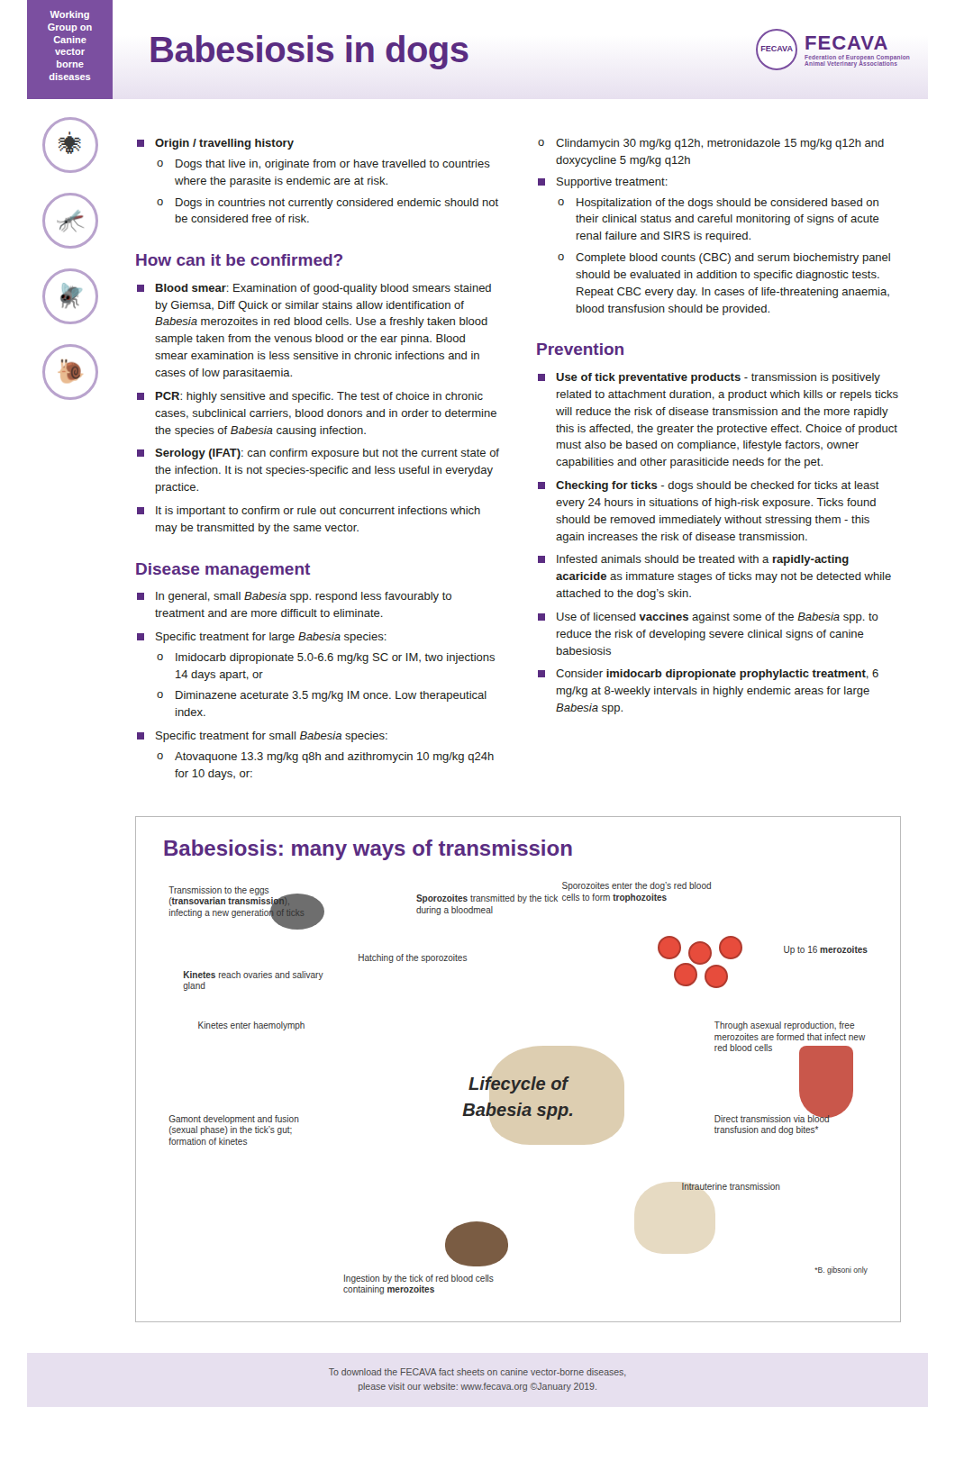Working
Group on
Canine
vector
borne
diseases
Babesiosis in dogs
FECAVA
FECAVA
Federation of European Companion
Animal Veterinary Associations
🕷
🦟
🪰
🐌
Origin / travelling history
Dogs that live in, originate from or have travelled to countries where the parasite is endemic are at risk.
Dogs in countries not currently considered endemic should not be considered free of risk.
How can it be confirmed?
Blood smear: Examination of good-quality blood smears stained by Giemsa, Diff Quick or similar stains allow identification of Babesia merozoites in red blood cells. Use a freshly taken blood sample taken from the venous blood or the ear pinna. Blood smear examination is less sensitive in chronic infections and in cases of low parasitaemia.
PCR: highly sensitive and specific. The test of choice in chronic cases, subclinical carriers, blood donors and in order to determine the species of Babesia causing infection.
Serology (IFAT): can confirm exposure but not the current state of the infection. It is not species-specific and less useful in everyday practice.
It is important to confirm or rule out concurrent infections which may be transmitted by the same vector.
Disease management
In general, small Babesia spp. respond less favourably to treatment and are more difficult to eliminate.
Specific treatment for large Babesia species:
Imidocarb dipropionate 5.0-6.6 mg/kg SC or IM, two injections 14 days apart, or
Diminazene aceturate 3.5 mg/kg IM once. Low therapeutical index.
Specific treatment for small Babesia species:
Atovaquone 13.3 mg/kg q8h and azithromycin 10 mg/kg q24h for 10 days, or:
Clindamycin 30 mg/kg q12h, metronidazole 15 mg/kg q12h and doxycycline 5 mg/kg q12h
Supportive treatment:
Hospitalization of the dogs should be considered based on their clinical status and careful monitoring of signs of acute renal failure and SIRS is required.
Complete blood counts (CBC) and serum biochemistry panel should be evaluated in addition to specific diagnostic tests. Repeat CBC every day. In cases of life-threatening anaemia, blood transfusion should be provided.
Prevention
Use of tick preventative products - transmission is positively related to attachment duration, a product which kills or repels ticks will reduce the risk of disease transmission and the more rapidly this is affected, the greater the protective effect. Choice of product must also be based on compliance, lifestyle factors, owner capabilities and other parasiticide needs for the pet.
Checking for ticks - dogs should be checked for ticks at least every 24 hours in situations of high-risk exposure. Ticks found should be removed immediately without stressing them - this again increases the risk of disease transmission.
Infested animals should be treated with a rapidly-acting acaricide as immature stages of ticks may not be detected while attached to the dog’s skin.
Use of licensed vaccines against some of the Babesia spp. to reduce the risk of developing severe clinical signs of canine babesiosis
Consider imidocarb dipropionate prophylactic treatment, 6 mg/kg at 8-weekly intervals in highly endemic areas for large Babesia spp.
Babesiosis: many ways of transmission
Transmission to the eggs (transovarian transmission), infecting a new generation of ticks
Sporozoites transmitted by the tick during a bloodmeal
Sporozoites enter the dog’s red blood cells to form trophozoites
Up to 16 merozoites
Kinetes reach ovaries and salivary gland
Hatching of the sporozoites
Kinetes enter haemolymph
Through asexual reproduction, free merozoites are formed that infect new red blood cells
Direct transmission via blood transfusion and dog bites*
Gamont development and fusion (sexual phase) in the tick’s gut; formation of kinetes
Lifecycle of Babesia spp.
Intrauterine transmission
*B. gibsoni only
Ingestion by the tick of red blood cells containing merozoites
To download the FECAVA fact sheets on canine vector-borne diseases,
please visit our website: www.fecava.org ©January 2019.